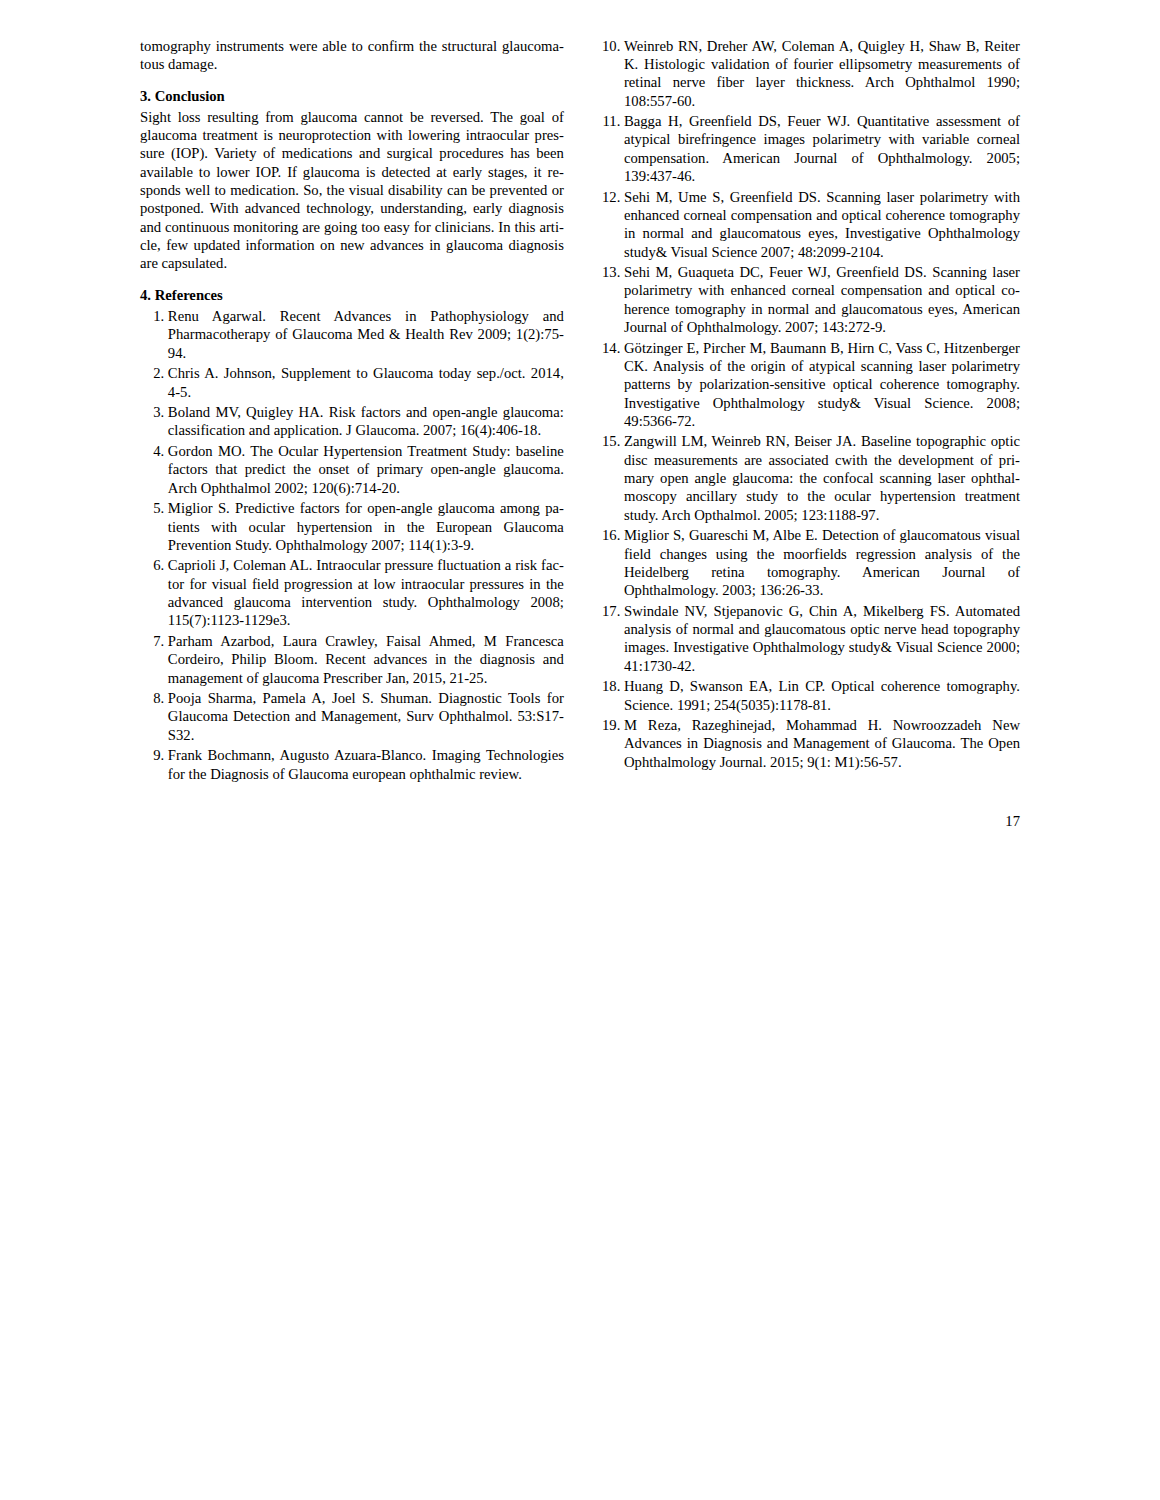tomography instruments were able to confirm the structural glaucomatous damage.
3. Conclusion
Sight loss resulting from glaucoma cannot be reversed. The goal of glaucoma treatment is neuroprotection with lowering intraocular pressure (IOP). Variety of medications and surgical procedures has been available to lower IOP. If glaucoma is detected at early stages, it responds well to medication. So, the visual disability can be prevented or postponed. With advanced technology, understanding, early diagnosis and continuous monitoring are going too easy for clinicians. In this article, few updated information on new advances in glaucoma diagnosis are capsulated.
4. References
Renu Agarwal. Recent Advances in Pathophysiology and Pharmacotherapy of Glaucoma Med & Health Rev 2009; 1(2):75-94.
Chris A. Johnson, Supplement to Glaucoma today sep./oct. 2014, 4-5.
Boland MV, Quigley HA. Risk factors and open-angle glaucoma: classification and application. J Glaucoma. 2007; 16(4):406-18.
Gordon MO. The Ocular Hypertension Treatment Study: baseline factors that predict the onset of primary open-angle glaucoma. Arch Ophthalmol 2002; 120(6):714-20.
Miglior S. Predictive factors for open-angle glaucoma among patients with ocular hypertension in the European Glaucoma Prevention Study. Ophthalmology 2007; 114(1):3-9.
Caprioli J, Coleman AL. Intraocular pressure fluctuation a risk factor for visual field progression at low intraocular pressures in the advanced glaucoma intervention study. Ophthalmology 2008; 115(7):1123-1129e3.
Parham Azarbod, Laura Crawley, Faisal Ahmed, M Francesca Cordeiro, Philip Bloom. Recent advances in the diagnosis and management of glaucoma Prescriber Jan, 2015, 21-25.
Pooja Sharma, Pamela A, Joel S. Shuman. Diagnostic Tools for Glaucoma Detection and Management, Surv Ophthalmol. 53:S17-S32.
Frank Bochmann, Augusto Azuara-Blanco. Imaging Technologies for the Diagnosis of Glaucoma european ophthalmic review.
Weinreb RN, Dreher AW, Coleman A, Quigley H, Shaw B, Reiter K. Histologic validation of fourier ellipsometry measurements of retinal nerve fiber layer thickness. Arch Ophthalmol 1990; 108:557-60.
Bagga H, Greenfield DS, Feuer WJ. Quantitative assessment of atypical birefringence images polarimetry with variable corneal compensation. American Journal of Ophthalmology. 2005; 139:437-46.
Sehi M, Ume S, Greenfield DS. Scanning laser polarimetry with enhanced corneal compensation and optical coherence tomography in normal and glaucomatous eyes, Investigative Ophthalmology study& Visual Science 2007; 48:2099-2104.
Sehi M, Guaqueta DC, Feuer WJ, Greenfield DS. Scanning laser polarimetry with enhanced corneal compensation and optical coherence tomography in normal and glaucomatous eyes, American Journal of Ophthalmology. 2007; 143:272-9.
Götzinger E, Pircher M, Baumann B, Hirn C, Vass C, Hitzenberger CK. Analysis of the origin of atypical scanning laser polarimetry patterns by polarization-sensitive optical coherence tomography. Investigative Ophthalmology study& Visual Science. 2008; 49:5366-72.
Zangwill LM, Weinreb RN, Beiser JA. Baseline topographic optic disc measurements are associated cwith the development of primary open angle glaucoma: the confocal scanning laser ophthalmoscopy ancillary study to the ocular hypertension treatment study. Arch Opthalmol. 2005; 123:1188-97.
Miglior S, Guareschi M, Albe E. Detection of glaucomatous visual field changes using the moorfields regression analysis of the Heidelberg retina tomography. American Journal of Ophthalmology. 2003; 136:26-33.
Swindale NV, Stjepanovic G, Chin A, Mikelberg FS. Automated analysis of normal and glaucomatous optic nerve head topography images. Investigative Ophthalmology study& Visual Science 2000; 41:1730-42.
Huang D, Swanson EA, Lin CP. Optical coherence tomography. Science. 1991; 254(5035):1178-81.
M Reza, Razeghinejad, Mohammad H. Nowroozzadeh New Advances in Diagnosis and Management of Glaucoma. The Open Ophthalmology Journal. 2015; 9(1: M1):56-57.
17